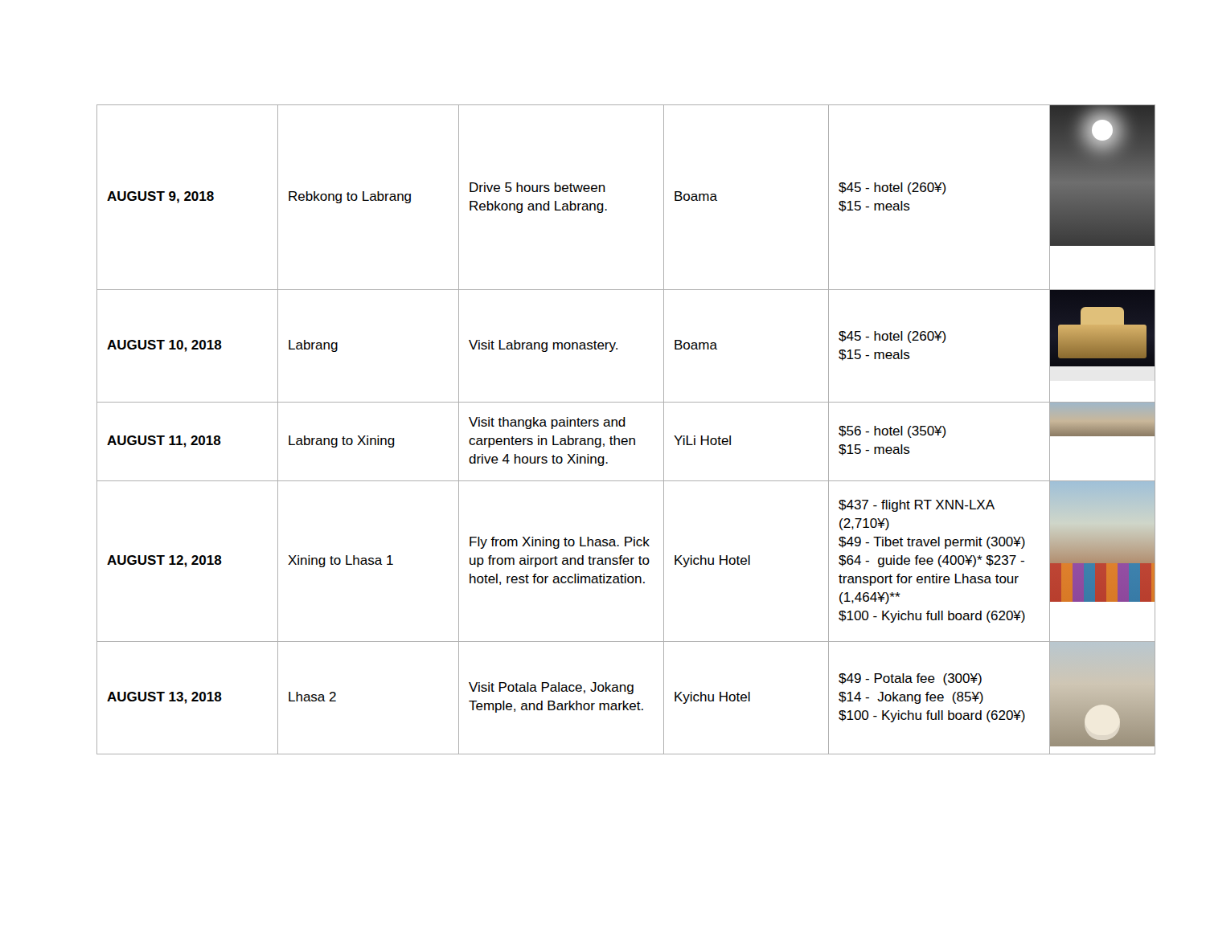| AUGUST 9, 2018 | Rebkong to Labrang | Drive 5 hours between Rebkong and Labrang. | Boama | $45 - hotel (260¥) $15 - meals | |
| AUGUST 10, 2018 | Labrang | Visit Labrang monastery. | Boama | $45 - hotel (260¥) $15 - meals | |
| AUGUST 11, 2018 | Labrang to Xining | Visit thangka painters and carpenters in Labrang, then drive 4 hours to Xining. | YiLi Hotel | $56 - hotel (350¥) $15 - meals | |
| AUGUST 12, 2018 | Xining to Lhasa 1 | Fly from Xining to Lhasa. Pick up from airport and transfer to hotel, rest for acclimatization. | Kyichu Hotel | $437 - flight RT XNN-LXA (2,710¥) $49 - Tibet travel permit (300¥) $64 - guide fee (400¥)* $237 - transport for entire Lhasa tour (1,464¥)** $100 - Kyichu full board (620¥) | |
| AUGUST 13, 2018 | Lhasa 2 | Visit Potala Palace, Jokang Temple, and Barkhor market. | Kyichu Hotel | $49 - Potala fee (300¥) $14 - Jokang fee (85¥) $100 - Kyichu full board (620¥) | |